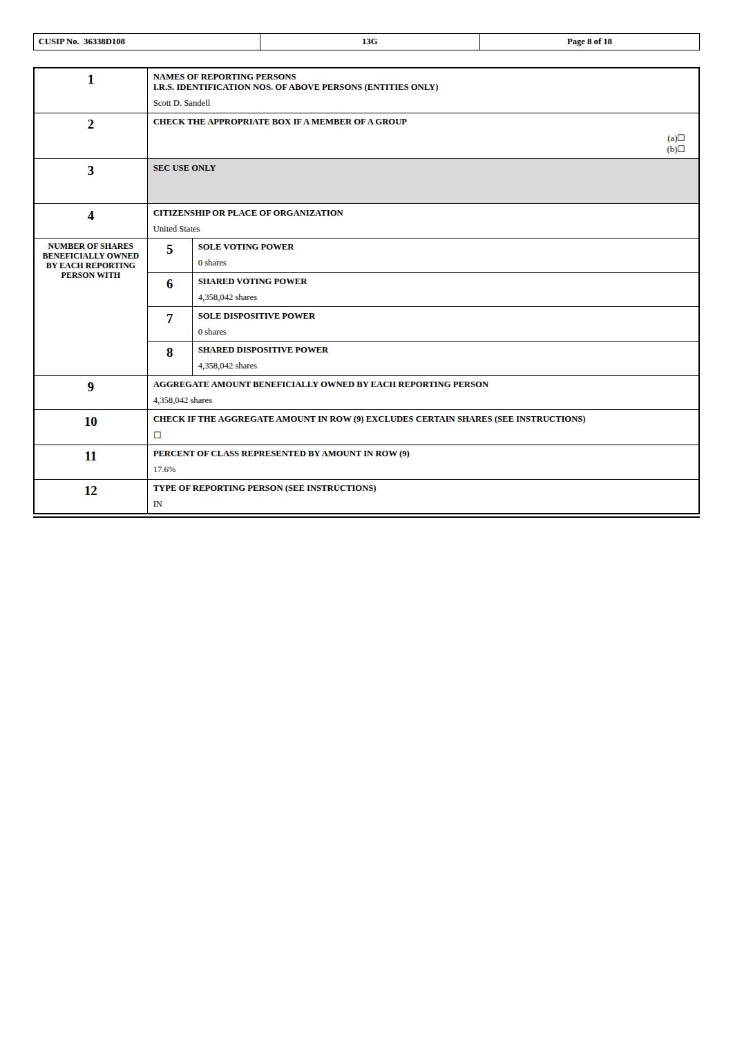| CUSIP No. 36338D108 | 13G | Page 8 of 18 |
| 1 | NAMES OF REPORTING PERSONS I.R.S. IDENTIFICATION NOS. OF ABOVE PERSONS (ENTITIES ONLY) Scott D. Sandell |
| 2 | CHECK THE APPROPRIATE BOX IF A MEMBER OF A GROUP (a) ☐ (b) ☐ |
| 3 | SEC USE ONLY |
| 4 | CITIZENSHIP OR PLACE OF ORGANIZATION United States |
| NUMBER OF SHARES BENEFICIALLY OWNED BY EACH REPORTING PERSON WITH | 5 | SOLE VOTING POWER 0 shares |
| 6 | SHARED VOTING POWER 4,358,042 shares |
| 7 | SOLE DISPOSITIVE POWER 0 shares |
| 8 | SHARED DISPOSITIVE POWER 4,358,042 shares |
| 9 | AGGREGATE AMOUNT BENEFICIALLY OWNED BY EACH REPORTING PERSON 4,358,042 shares |
| 10 | CHECK IF THE AGGREGATE AMOUNT IN ROW (9) EXCLUDES CERTAIN SHARES (SEE INSTRUCTIONS) ☐ |
| 11 | PERCENT OF CLASS REPRESENTED BY AMOUNT IN ROW (9) 17.6% |
| 12 | TYPE OF REPORTING PERSON (SEE INSTRUCTIONS) IN |